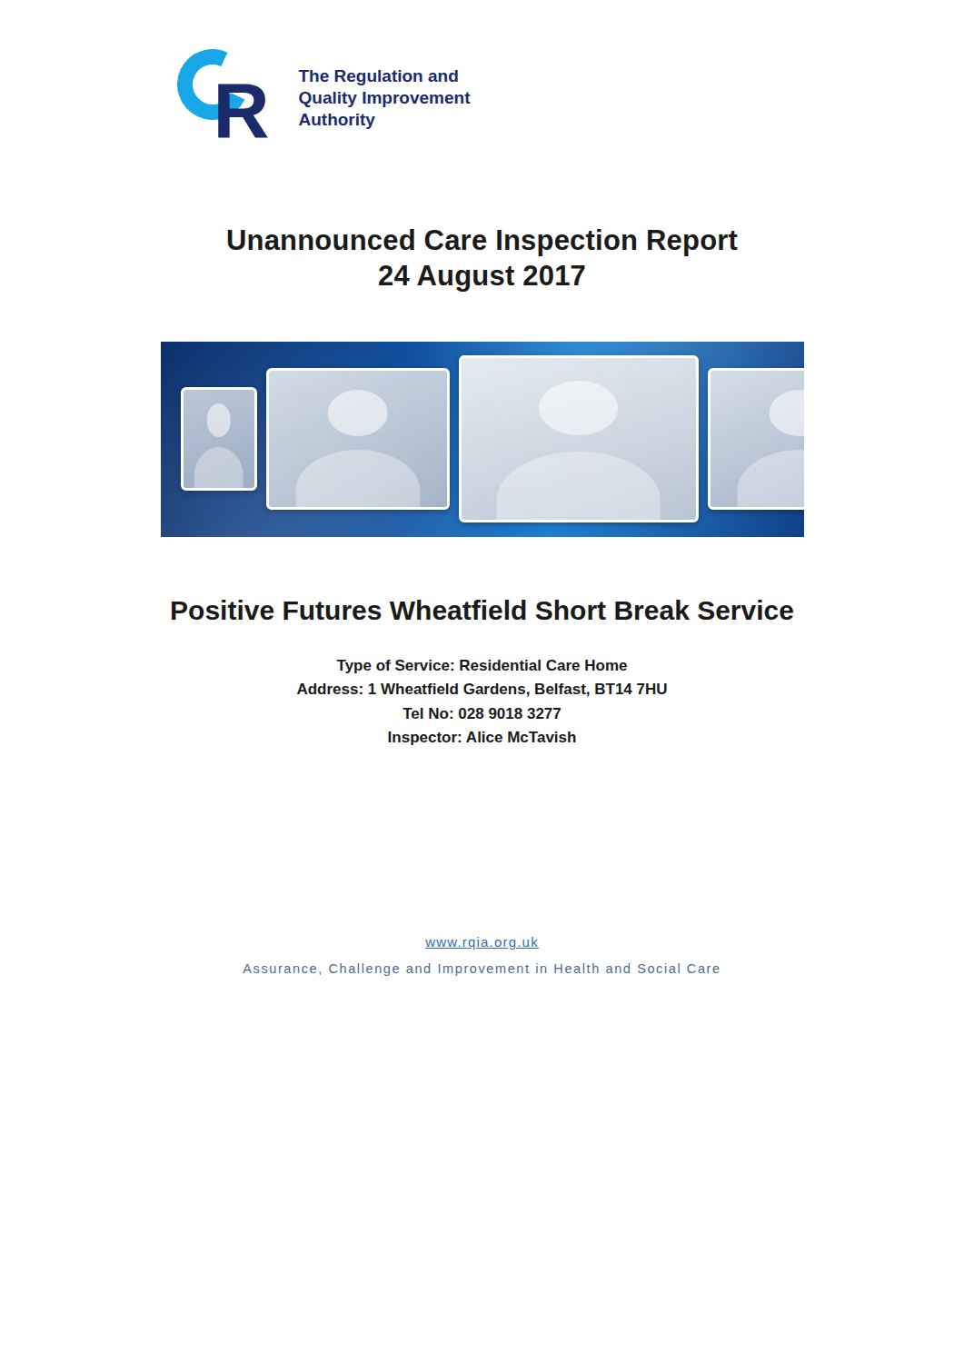R
The Regulation and
Quality Improvement
Authority
Unannounced Care Inspection Report
24 August 2017
Positive Futures Wheatfield Short Break Service
Type of Service: Residential Care Home
Address: 1 Wheatfield Gardens, Belfast, BT14 7HU
Tel No: 028 9018 3277
Inspector: Alice McTavish
www.rqia.org.uk
Assurance, Challenge and Improvement in Health and Social Care